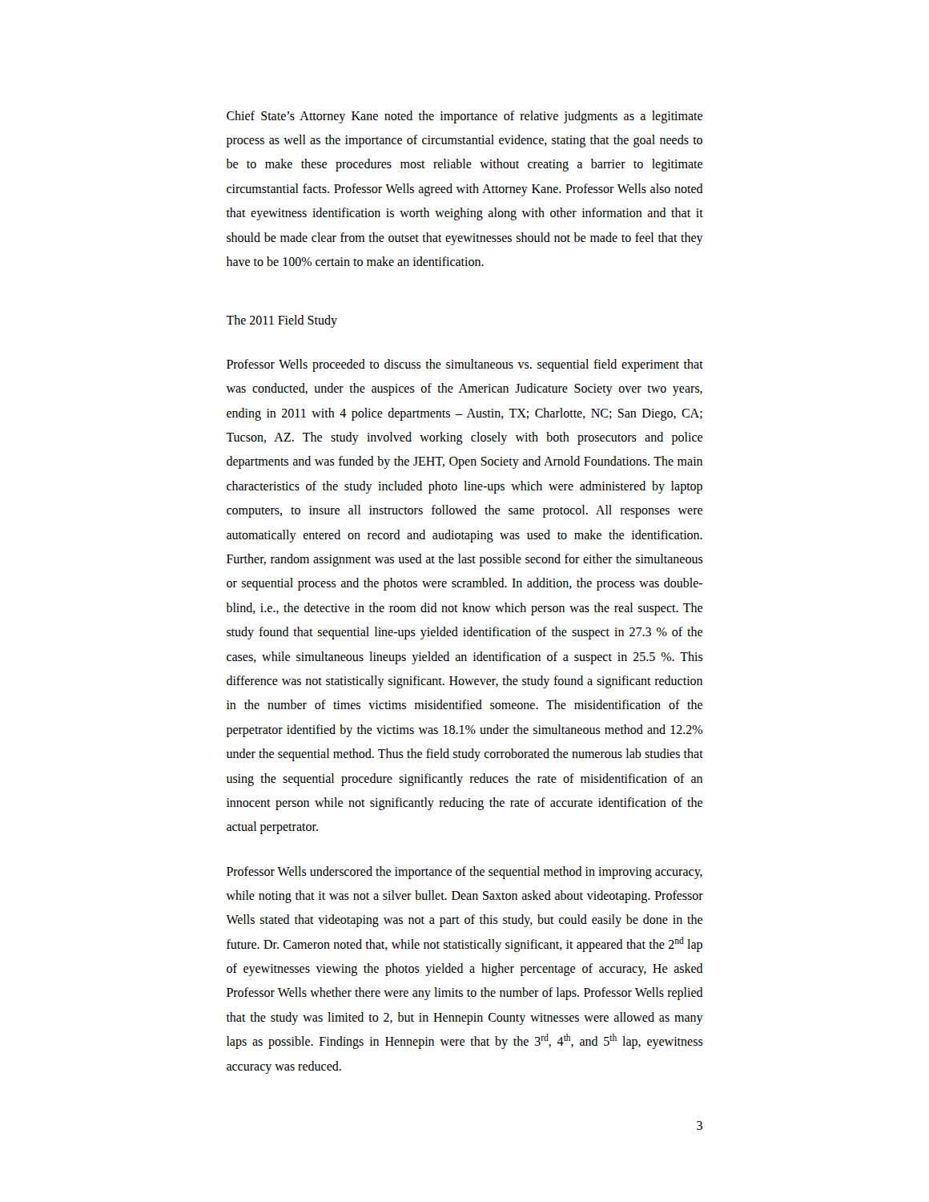Chief State’s Attorney Kane noted the importance of relative judgments as a legitimate process as well as the importance of circumstantial evidence, stating that the goal needs to be to make these procedures most reliable without creating a barrier to legitimate circumstantial facts. Professor Wells agreed with Attorney Kane. Professor Wells also noted that eyewitness identification is worth weighing along with other information and that it should be made clear from the outset that eyewitnesses should not be made to feel that they have to be 100% certain to make an identification.
The 2011 Field Study
Professor Wells proceeded to discuss the simultaneous vs. sequential field experiment that was conducted, under the auspices of the American Judicature Society over two years, ending in 2011 with 4 police departments – Austin, TX; Charlotte, NC; San Diego, CA; Tucson, AZ. The study involved working closely with both prosecutors and police departments and was funded by the JEHT, Open Society and Arnold Foundations. The main characteristics of the study included photo line-ups which were administered by laptop computers, to insure all instructors followed the same protocol. All responses were automatically entered on record and audiotaping was used to make the identification. Further, random assignment was used at the last possible second for either the simultaneous or sequential process and the photos were scrambled. In addition, the process was double-blind, i.e., the detective in the room did not know which person was the real suspect. The study found that sequential line-ups yielded identification of the suspect in 27.3 % of the cases, while simultaneous lineups yielded an identification of a suspect in 25.5 %. This difference was not statistically significant. However, the study found a significant reduction in the number of times victims misidentified someone. The misidentification of the perpetrator identified by the victims was 18.1% under the simultaneous method and 12.2% under the sequential method. Thus the field study corroborated the numerous lab studies that using the sequential procedure significantly reduces the rate of misidentification of an innocent person while not significantly reducing the rate of accurate identification of the actual perpetrator.
Professor Wells underscored the importance of the sequential method in improving accuracy, while noting that it was not a silver bullet. Dean Saxton asked about videotaping. Professor Wells stated that videotaping was not a part of this study, but could easily be done in the future. Dr. Cameron noted that, while not statistically significant, it appeared that the 2nd lap of eyewitnesses viewing the photos yielded a higher percentage of accuracy, He asked Professor Wells whether there were any limits to the number of laps. Professor Wells replied that the study was limited to 2, but in Hennepin County witnesses were allowed as many laps as possible. Findings in Hennepin were that by the 3rd, 4th, and 5th lap, eyewitness accuracy was reduced.
3